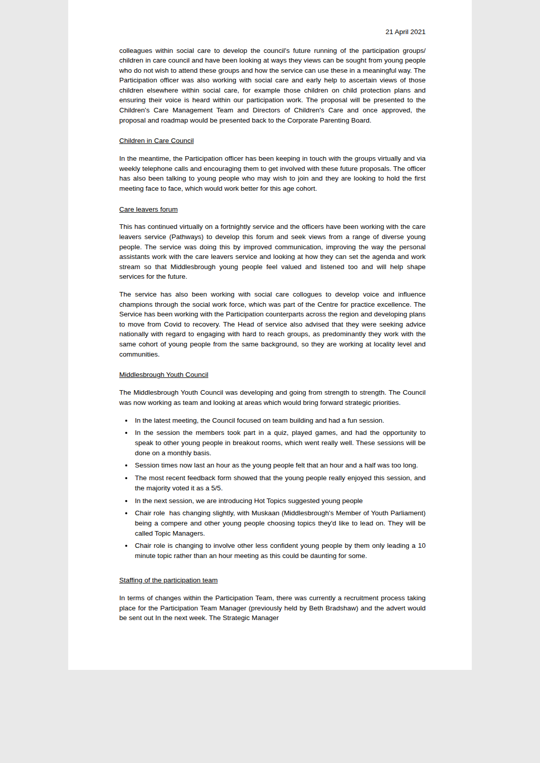21 April 2021
colleagues within social care to develop the council's future running of the participation groups/ children in care council and have been looking at ways they views can be sought from young people who do not wish to attend these groups and how the service can use these in a meaningful way. The Participation officer was also working with social care and early help to ascertain views of those children elsewhere within social care, for example those children on child protection plans and ensuring their voice is heard within our participation work. The proposal will be presented to the Children's Care Management Team and Directors of Children's Care and once approved, the proposal and roadmap would be presented back to the Corporate Parenting Board.
Children in Care Council
In the meantime, the Participation officer has been keeping in touch with the groups virtually and via weekly telephone calls and encouraging them to get involved with these future proposals. The officer has also been talking to young people who may wish to join and they are looking to hold the first meeting face to face, which would work better for this age cohort.
Care leavers forum
This has continued virtually on a fortnightly service and the officers have been working with the care leavers service (Pathways) to develop this forum and seek views from a range of diverse young people. The service was doing this by improved communication, improving the way the personal assistants work with the care leavers service and looking at how they can set the agenda and work stream so that Middlesbrough young people feel valued and listened too and will help shape services for the future.
The service has also been working with social care collogues to develop voice and influence champions through the social work force, which was part of the Centre for practice excellence. The Service has been working with the Participation counterparts across the region and developing plans to move from Covid to recovery. The Head of service also advised that they were seeking advice nationally with regard to engaging with hard to reach groups, as predominantly they work with the same cohort of young people from the same background, so they are working at locality level and communities.
Middlesbrough Youth Council
The Middlesbrough Youth Council was developing and going from strength to strength. The Council was now working as team and looking at areas which would bring forward strategic priorities.
In the latest meeting, the Council focused on team building and had a fun session.
In the session the members took part in a quiz, played games, and had the opportunity to speak to other young people in breakout rooms, which went really well. These sessions will be done on a monthly basis.
Session times now last an hour as the young people felt that an hour and a half was too long.
The most recent feedback form showed that the young people really enjoyed this session, and the majority voted it as a 5/5.
In the next session, we are introducing Hot Topics suggested young people
Chair role has changing slightly, with Muskaan (Middlesbrough's Member of Youth Parliament) being a compere and other young people choosing topics they'd like to lead on. They will be called Topic Managers.
Chair role is changing to involve other less confident young people by them only leading a 10 minute topic rather than an hour meeting as this could be daunting for some.
Staffing of the participation team
In terms of changes within the Participation Team, there was currently a recruitment process taking place for the Participation Team Manager (previously held by Beth Bradshaw) and the advert would be sent out In the next week. The Strategic Manager